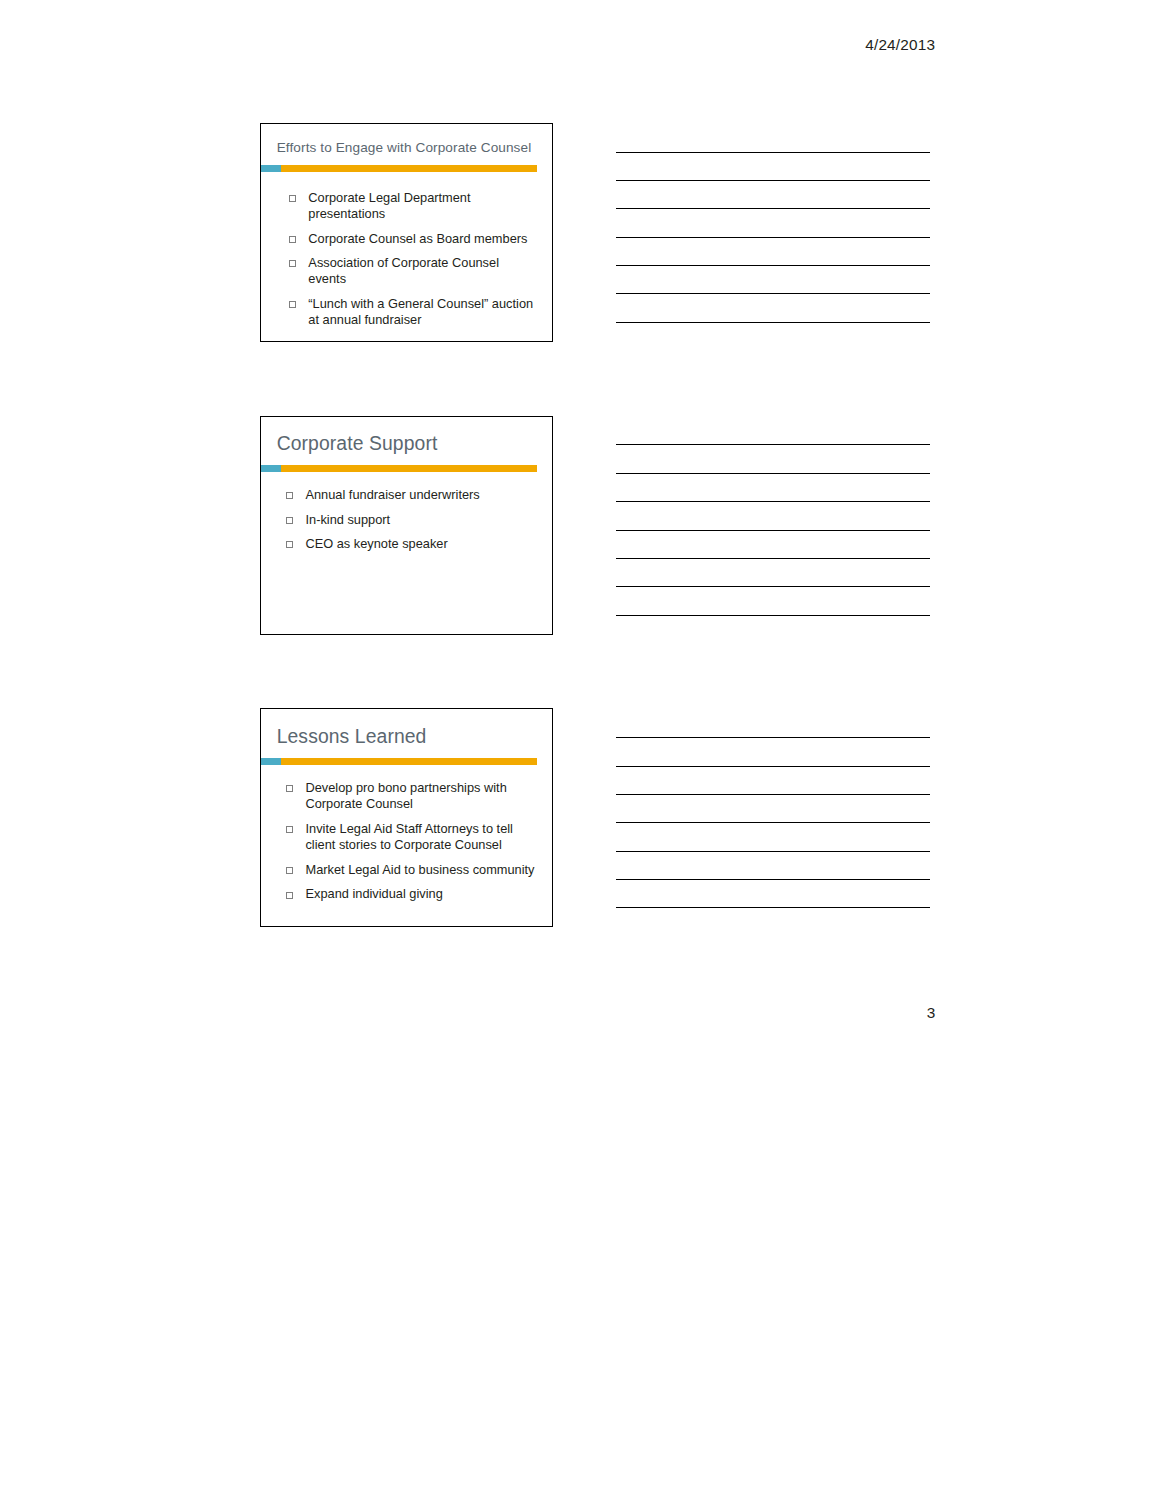4/24/2013
Efforts to Engage with Corporate Counsel
Corporate Legal Department presentations
Corporate Counsel as Board members
Association of Corporate Counsel events
“Lunch with a General Counsel” auction at annual fundraiser
Corporate Support
Annual fundraiser underwriters
In-kind support
CEO as keynote speaker
Lessons Learned
Develop pro bono partnerships with Corporate Counsel
Invite Legal Aid Staff Attorneys to tell client stories to Corporate Counsel
Market Legal Aid to business community
Expand individual giving
3